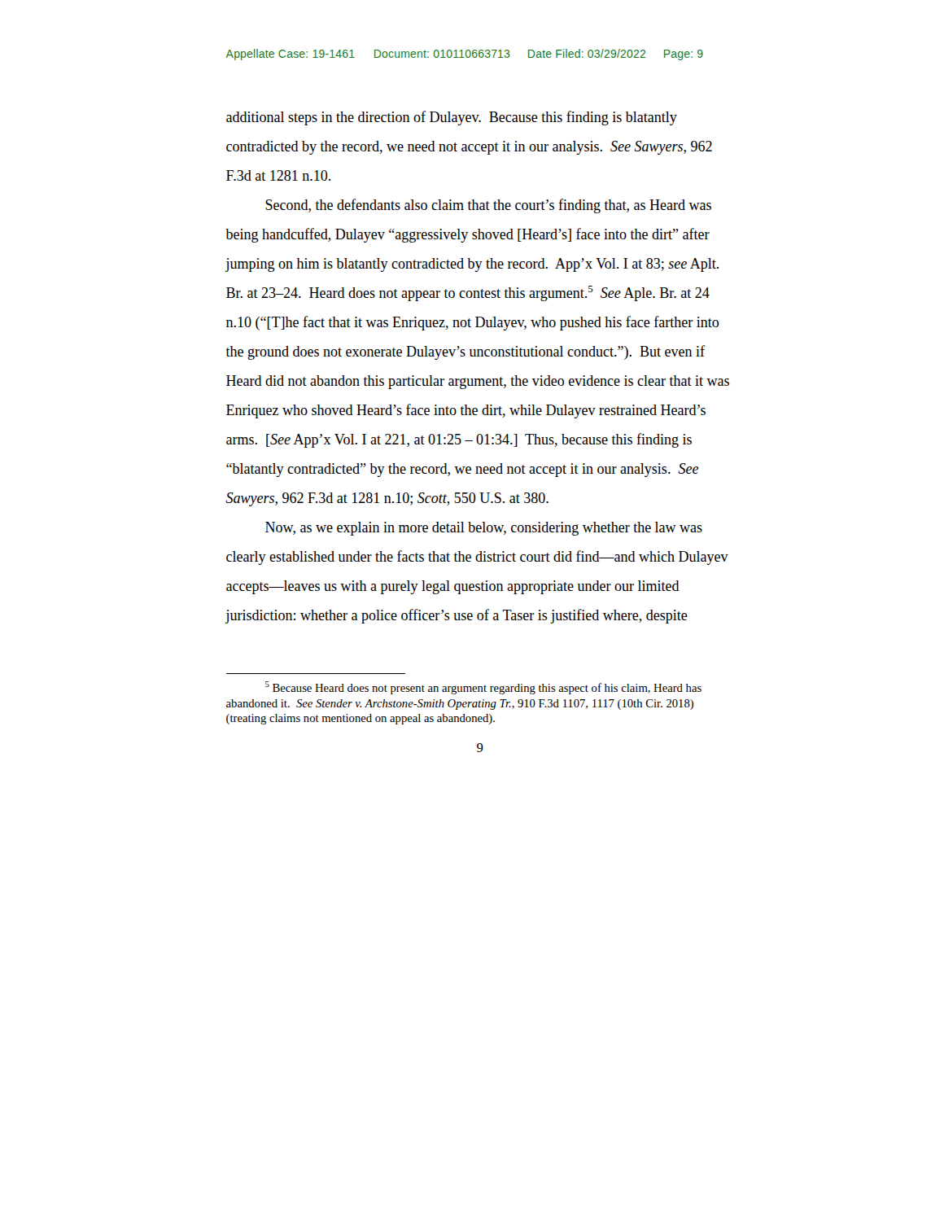Appellate Case: 19-1461 Document: 010110663713 Date Filed: 03/29/2022 Page: 9
additional steps in the direction of Dulayev. Because this finding is blatantly contradicted by the record, we need not accept it in our analysis. See Sawyers, 962 F.3d at 1281 n.10.
Second, the defendants also claim that the court’s finding that, as Heard was being handcuffed, Dulayev “aggressively shoved [Heard’s] face into the dirt” after jumping on him is blatantly contradicted by the record. App’x Vol. I at 83; see Aplt. Br. at 23–24. Heard does not appear to contest this argument.5 See Aple. Br. at 24 n.10 (“[T]he fact that it was Enriquez, not Dulayev, who pushed his face farther into the ground does not exonerate Dulayev’s unconstitutional conduct.”). But even if Heard did not abandon this particular argument, the video evidence is clear that it was Enriquez who shoved Heard’s face into the dirt, while Dulayev restrained Heard’s arms. [See App’x Vol. I at 221, at 01:25 – 01:34.] Thus, because this finding is “blatantly contradicted” by the record, we need not accept it in our analysis. See Sawyers, 962 F.3d at 1281 n.10; Scott, 550 U.S. at 380.
Now, as we explain in more detail below, considering whether the law was clearly established under the facts that the district court did find—and which Dulayev accepts—leaves us with a purely legal question appropriate under our limited jurisdiction: whether a police officer’s use of a Taser is justified where, despite
5 Because Heard does not present an argument regarding this aspect of his claim, Heard has abandoned it. See Stender v. Archstone-Smith Operating Tr., 910 F.3d 1107, 1117 (10th Cir. 2018) (treating claims not mentioned on appeal as abandoned).
9